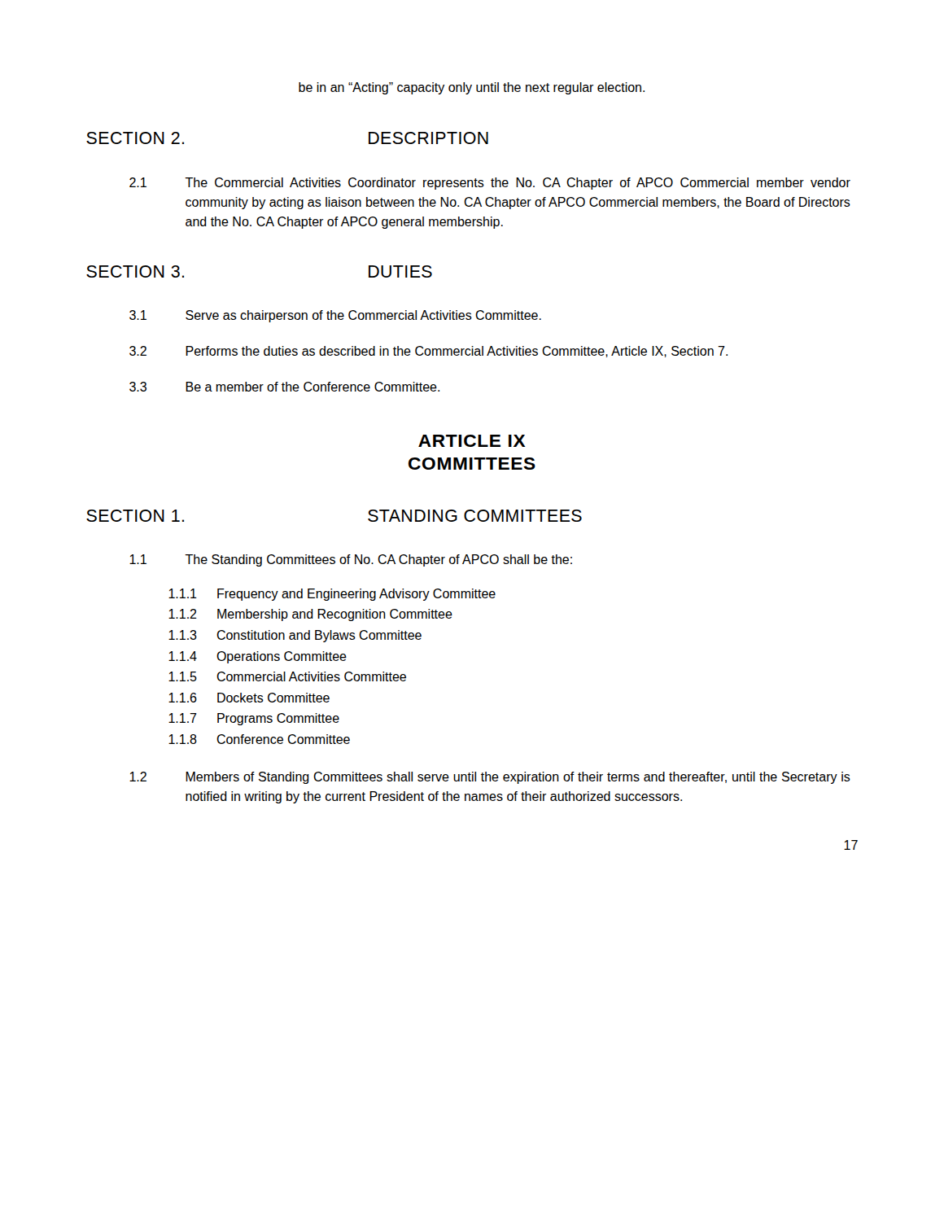be in an “Acting” capacity only until the next regular election.
SECTION 2. DESCRIPTION
2.1
The Commercial Activities Coordinator represents the No. CA Chapter of APCO Commercial member vendor community by acting as liaison between the No. CA Chapter of APCO Commercial members, the Board of Directors and the No. CA Chapter of APCO general membership.
SECTION 3. DUTIES
3.1
Serve as chairperson of the Commercial Activities Committee.
3.2
Performs the duties as described in the Commercial Activities Committee, Article IX, Section 7.
3.3
Be a member of the Conference Committee.
ARTICLE IX
COMMITTEES
SECTION 1. STANDING COMMITTEES
1.1
The Standing Committees of No. CA Chapter of APCO shall be the:
1.1.1
Frequency and Engineering Advisory Committee
1.1.2
Membership and Recognition Committee
1.1.3
Constitution and Bylaws Committee
1.1.4
Operations Committee
1.1.5
Commercial Activities Committee
1.1.6
Dockets Committee
1.1.7
Programs Committee
1.1.8
Conference Committee
1.2
Members of Standing Committees shall serve until the expiration of their terms and thereafter, until the Secretary is notified in writing by the current President of the names of their authorized successors.
17